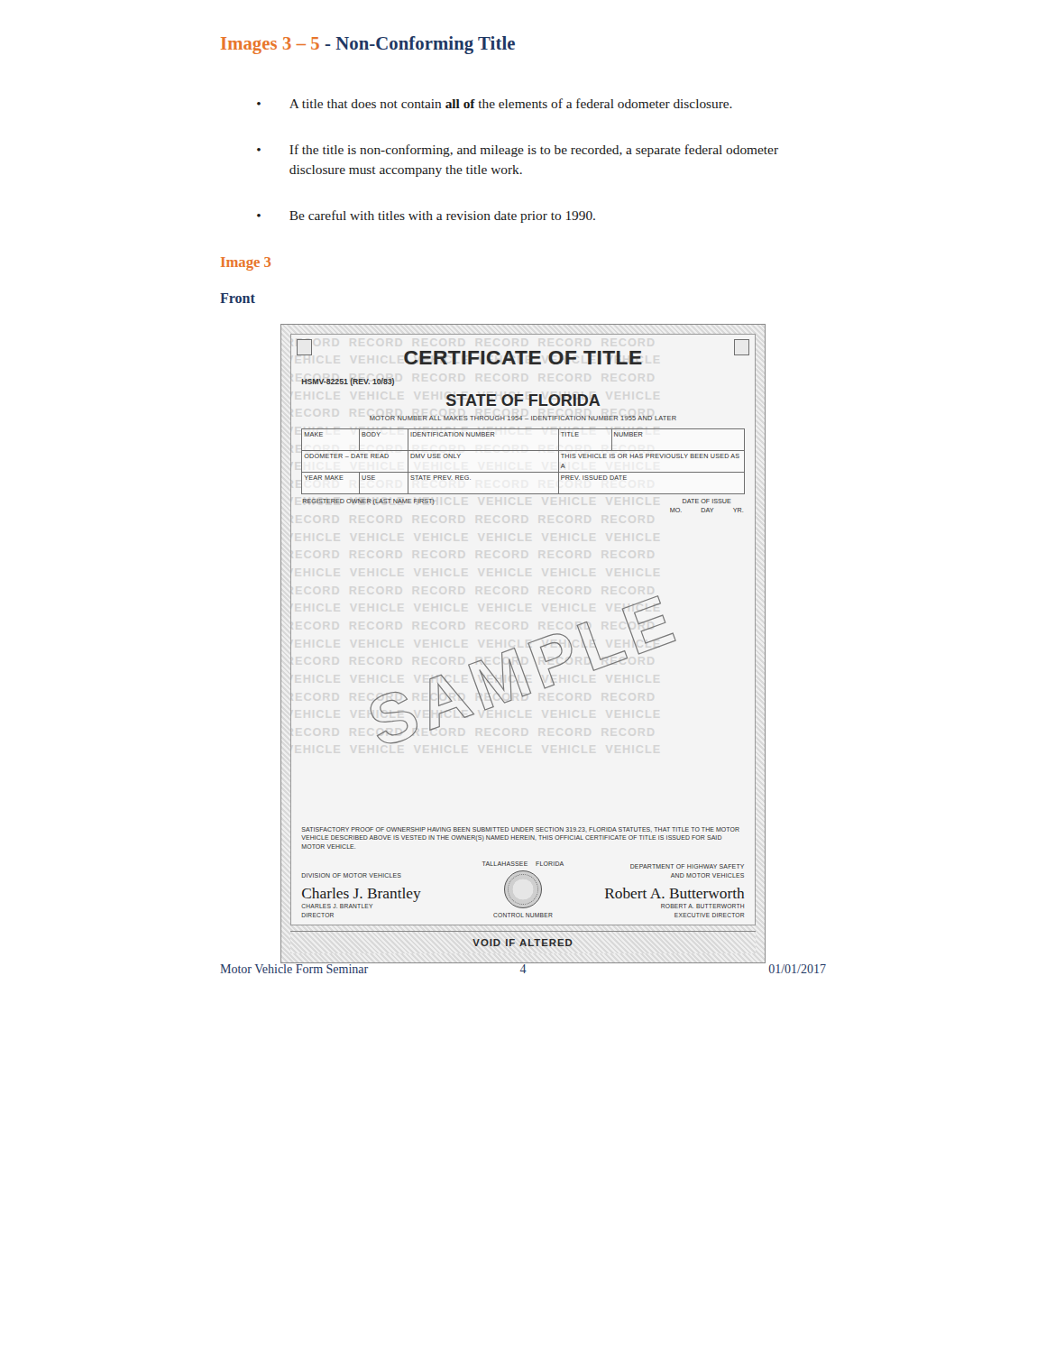Images 3 – 5 - Non-Conforming Title
A title that does not contain all of the elements of a federal odometer disclosure.
If the title is non-conforming, and mileage is to be recorded, a separate federal odometer disclosure must accompany the title work.
Be careful with titles with a revision date prior to 1990.
Image 3
Front
RECORD RECORD RECORD RECORD RECORD RECORD
VEHICLE VEHICLE VEHICLE VEHICLE VEHICLE VEHICLE
RECORD RECORD RECORD RECORD RECORD RECORD
VEHICLE VEHICLE VEHICLE VEHICLE VEHICLE VEHICLE
RECORD RECORD RECORD RECORD RECORD RECORD
VEHICLE VEHICLE VEHICLE VEHICLE VEHICLE VEHICLE
RECORD RECORD RECORD RECORD RECORD RECORD
VEHICLE VEHICLE VEHICLE VEHICLE VEHICLE VEHICLE
RECORD RECORD RECORD RECORD RECORD RECORD
VEHICLE VEHICLE VEHICLE VEHICLE VEHICLE VEHICLE
RECORD RECORD RECORD RECORD RECORD RECORD
VEHICLE VEHICLE VEHICLE VEHICLE VEHICLE VEHICLE
RECORD RECORD RECORD RECORD RECORD RECORD
VEHICLE VEHICLE VEHICLE VEHICLE VEHICLE VEHICLE
RECORD RECORD RECORD RECORD RECORD RECORD
VEHICLE VEHICLE VEHICLE VEHICLE VEHICLE VEHICLE
RECORD RECORD RECORD RECORD RECORD RECORD
VEHICLE VEHICLE VEHICLE VEHICLE VEHICLE VEHICLE
RECORD RECORD RECORD RECORD RECORD RECORD
VEHICLE VEHICLE VEHICLE VEHICLE VEHICLE VEHICLE
RECORD RECORD RECORD RECORD RECORD RECORD
VEHICLE VEHICLE VEHICLE VEHICLE VEHICLE VEHICLE
RECORD RECORD RECORD RECORD RECORD RECORD
VEHICLE VEHICLE VEHICLE VEHICLE VEHICLE VEHICLE
CERTIFICATE OF TITLE
HSMV-82251 (REV. 10/83)
STATE OF FLORIDA
MOTOR NUMBER ALL MAKES THROUGH 1954 – IDENTIFICATION NUMBER 1955 AND LATER
| MAKE | BODY | IDENTIFICATION NUMBER | TITLE | NUMBER |
| ODOMETER – DATE READ | DMV USE ONLY | THIS VEHICLE IS OR HAS PREVIOUSLY BEEN USED AS A |
| YEAR MAKE | USE | STATE PREV. REG. | PREV. ISSUED DATE |
REGISTERED OWNER (LAST NAME FIRST)
DATE OF ISSUE
MO. DAY YR.
SAMPLE
SATISFACTORY PROOF OF OWNERSHIP HAVING BEEN SUBMITTED UNDER SECTION 319.23, FLORIDA STATUTES, THAT TITLE TO THE MOTOR VEHICLE DESCRIBED ABOVE IS VESTED IN THE OWNER(S) NAMED HEREIN, THIS OFFICIAL CERTIFICATE OF TITLE IS ISSUED FOR SAID MOTOR VEHICLE.
DIVISION OF MOTOR VEHICLES
Charles J. Brantley
CHARLES J. BRANTLEY
DIRECTOR
TALLAHASSEE FLORIDA
CONTROL NUMBER
DEPARTMENT OF HIGHWAY SAFETY
AND MOTOR VEHICLES
Robert A. Butterworth
ROBERT A. BUTTERWORTH
EXECUTIVE DIRECTOR
VOID IF ALTERED
Motor Vehicle Form Seminar
4
01/01/2017